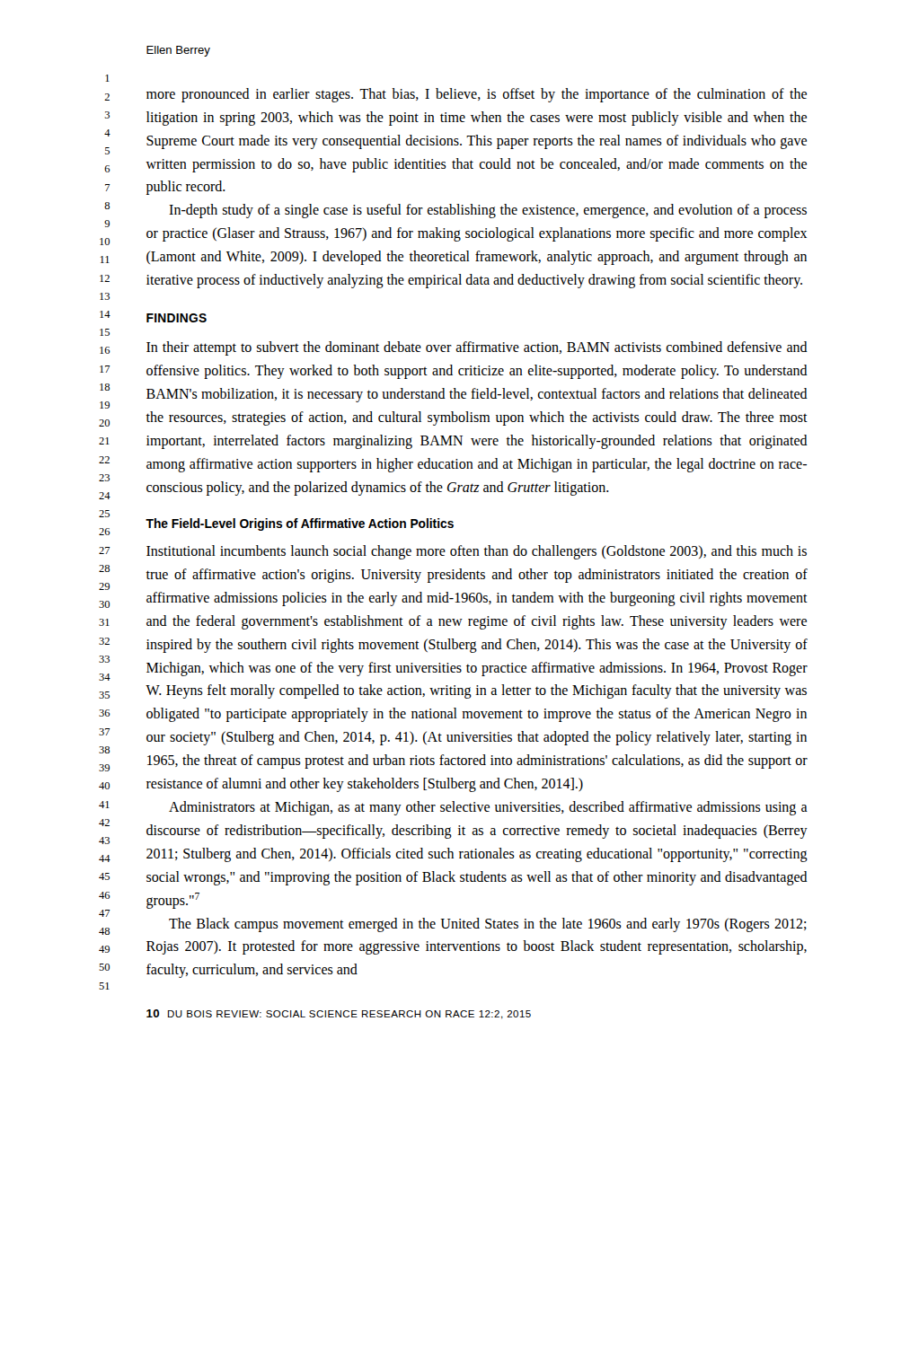Ellen Berrey
1
2
3
4
5
6
7
8
9
10
11
12
13
14
15
16
17
18
19
20
21
22
23
24
25
26
27
28
29
30
31
32
33
34
35
36
37
38
39
40
41
42
43
44
45
46
47
48
49
50
51
more pronounced in earlier stages. That bias, I believe, is offset by the importance of the culmination of the litigation in spring 2003, which was the point in time when the cases were most publicly visible and when the Supreme Court made its very consequential decisions. This paper reports the real names of individuals who gave written permission to do so, have public identities that could not be concealed, and/or made comments on the public record.
In-depth study of a single case is useful for establishing the existence, emergence, and evolution of a process or practice (Glaser and Strauss, 1967) and for making sociological explanations more specific and more complex (Lamont and White, 2009). I developed the theoretical framework, analytic approach, and argument through an iterative process of inductively analyzing the empirical data and deductively drawing from social scientific theory.
FINDINGS
In their attempt to subvert the dominant debate over affirmative action, BAMN activists combined defensive and offensive politics. They worked to both support and criticize an elite-supported, moderate policy. To understand BAMN's mobilization, it is necessary to understand the field-level, contextual factors and relations that delineated the resources, strategies of action, and cultural symbolism upon which the activists could draw. The three most important, interrelated factors marginalizing BAMN were the historically-grounded relations that originated among affirmative action supporters in higher education and at Michigan in particular, the legal doctrine on race-conscious policy, and the polarized dynamics of the Gratz and Grutter litigation.
The Field-Level Origins of Affirmative Action Politics
Institutional incumbents launch social change more often than do challengers (Goldstone 2003), and this much is true of affirmative action's origins. University presidents and other top administrators initiated the creation of affirmative admissions policies in the early and mid-1960s, in tandem with the burgeoning civil rights movement and the federal government's establishment of a new regime of civil rights law. These university leaders were inspired by the southern civil rights movement (Stulberg and Chen, 2014). This was the case at the University of Michigan, which was one of the very first universities to practice affirmative admissions. In 1964, Provost Roger W. Heyns felt morally compelled to take action, writing in a letter to the Michigan faculty that the university was obligated "to participate appropriately in the national movement to improve the status of the American Negro in our society" (Stulberg and Chen, 2014, p. 41). (At universities that adopted the policy relatively later, starting in 1965, the threat of campus protest and urban riots factored into administrations' calculations, as did the support or resistance of alumni and other key stakeholders [Stulberg and Chen, 2014].)
Administrators at Michigan, as at many other selective universities, described affirmative admissions using a discourse of redistribution—specifically, describing it as a corrective remedy to societal inadequacies (Berrey 2011; Stulberg and Chen, 2014). Officials cited such rationales as creating educational "opportunity," "correcting social wrongs," and "improving the position of Black students as well as that of other minority and disadvantaged groups."7
The Black campus movement emerged in the United States in the late 1960s and early 1970s (Rogers 2012; Rojas 2007). It protested for more aggressive interventions to boost Black student representation, scholarship, faculty, curriculum, and services and
10 DU BOIS REVIEW: SOCIAL SCIENCE RESEARCH ON RACE 12:2, 2015